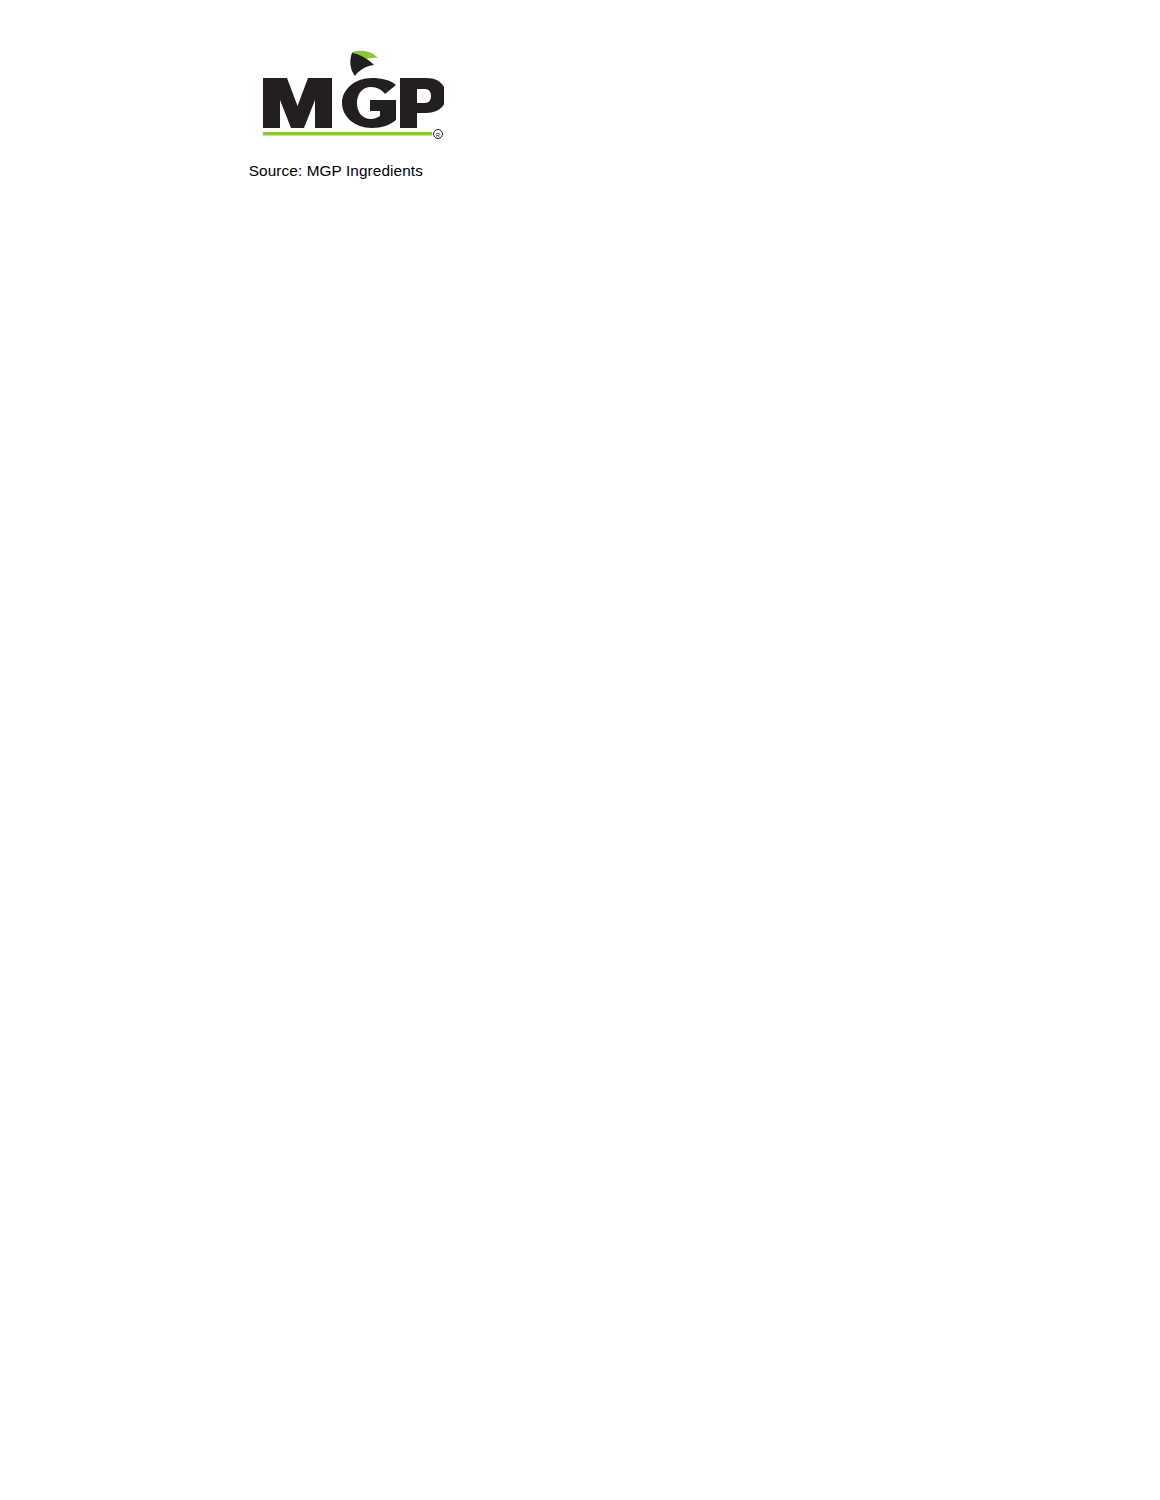Source: MGP Ingredients